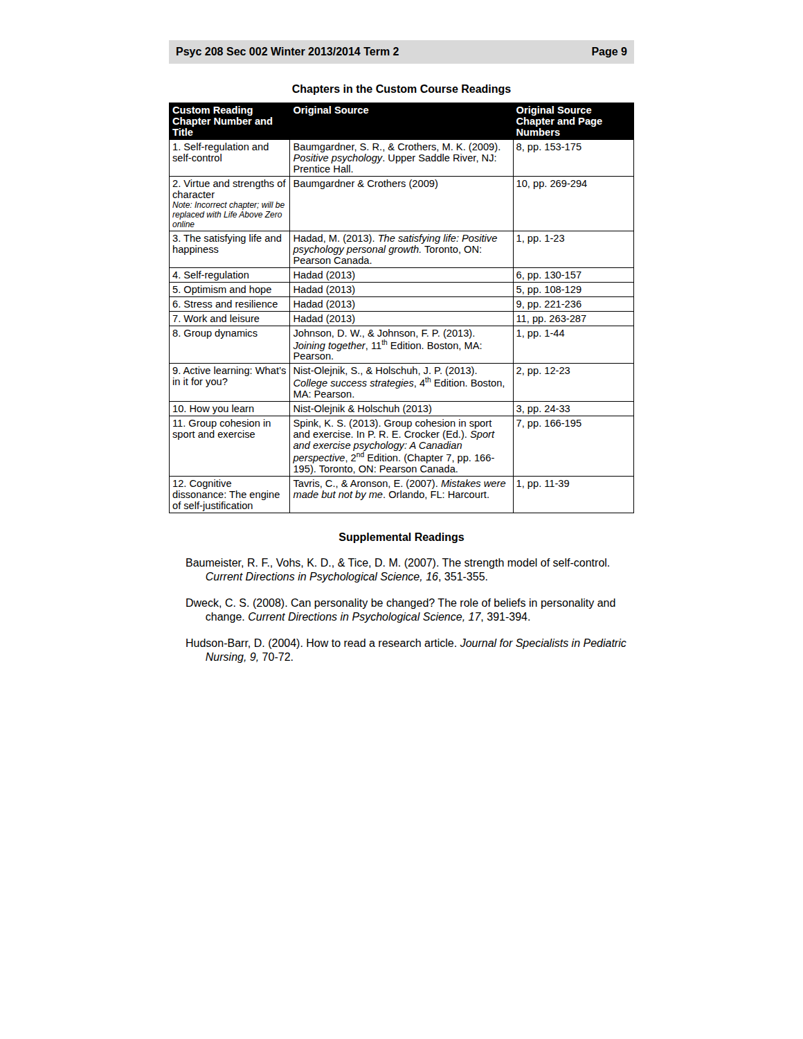Psyc 208 Sec 002 Winter 2013/2014 Term 2 Page 9
Chapters in the Custom Course Readings
| Custom Reading Chapter Number and Title | Original Source | Original Source Chapter and Page Numbers |
| --- | --- | --- |
| 1. Self-regulation and self-control | Baumgardner, S. R., & Crothers, M. K. (2009). Positive psychology . Upper Saddle River, NJ: Prentice Hall. | 8, pp. 153-175 |
| 2. Virtue and strengths of character Note: Incorrect chapter; will be replaced with Life Above Zero online | Baumgardner & Crothers (2009) | 10, pp. 269-294 |
| 3. The satisfying life and happiness | Hadad, M. (2013). The satisfying life: Positive psychology personal growth. Toronto, ON: Pearson Canada. | 1, pp. 1-23 |
| 4. Self-regulation | Hadad (2013) | 6, pp. 130-157 |
| 5. Optimism and hope | Hadad (2013) | 5, pp. 108-129 |
| 6. Stress and resilience | Hadad (2013) | 9, pp. 221-236 |
| 7. Work and leisure | Hadad (2013) | 11, pp. 263-287 |
| 8. Group dynamics | Johnson, D. W., & Johnson, F. P. (2013). Joining together , 11 th Edition. Boston, MA: Pearson. | 1, pp. 1-44 |
| 9. Active learning: What’s in it for you? | Nist-Olejnik, S., & Holschuh, J. P. (2013). College success strategies , 4 th Edition. Boston, MA: Pearson. | 2, pp. 12-23 |
| 10. How you learn | Nist-Olejnik & Holschuh (2013) | 3, pp. 24-33 |
| 11. Group cohesion in sport and exercise | Spink, K. S. (2013). Group cohesion in sport and exercise. In P. R. E. Crocker (Ed.). Sport and exercise psychology: A Canadian perspective , 2 nd Edition. (Chapter 7, pp. 166-195). Toronto, ON: Pearson Canada. | 7, pp. 166-195 |
| 12. Cognitive dissonance: The engine of self-justification | Tavris, C., & Aronson, E. (2007). Mistakes were made but not by me . Orlando, FL: Harcourt. | 1, pp. 11-39 |
Supplemental Readings
Baumeister, R. F., Vohs, K. D., & Tice, D. M. (2007). The strength model of self-control. Current Directions in Psychological Science, 16, 351-355.
Dweck, C. S. (2008). Can personality be changed? The role of beliefs in personality and change. Current Directions in Psychological Science, 17, 391-394.
Hudson-Barr, D. (2004). How to read a research article. Journal for Specialists in Pediatric Nursing, 9, 70-72.